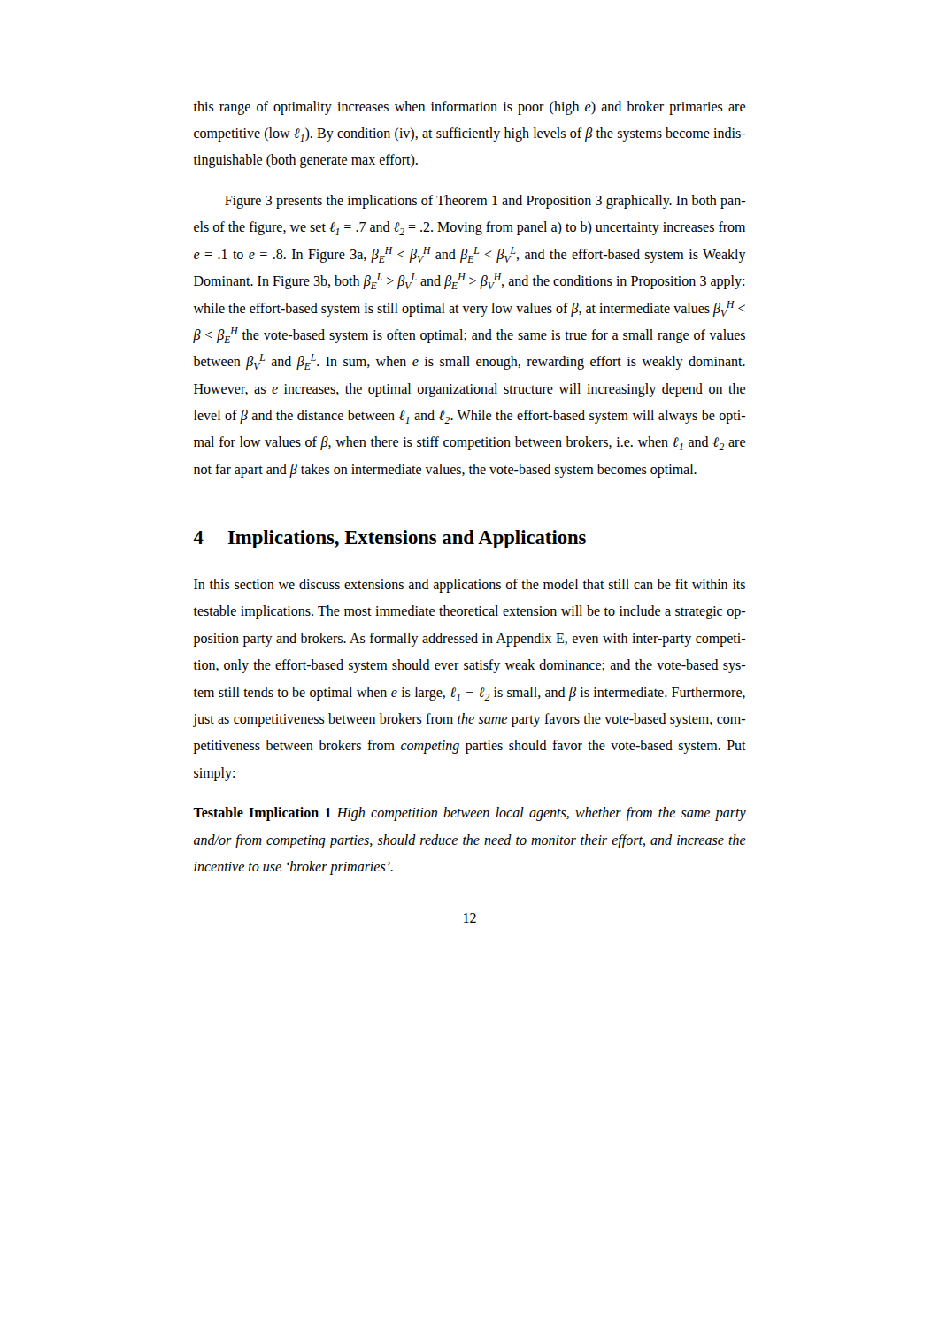this range of optimality increases when information is poor (high e) and broker primaries are competitive (low ℓ1). By condition (iv), at sufficiently high levels of β the systems become indistinguishable (both generate max effort).
Figure 3 presents the implications of Theorem 1 and Proposition 3 graphically. In both panels of the figure, we set ℓ1 = .7 and ℓ2 = .2. Moving from panel a) to b) uncertainty increases from e = .1 to e = .8. In Figure 3a, βEH < βVH and βEL < βVL, and the effort-based system is Weakly Dominant. In Figure 3b, both βEL > βVL and βEH > βVH, and the conditions in Proposition 3 apply: while the effort-based system is still optimal at very low values of β, at intermediate values βVH < β < βEH the vote-based system is often optimal; and the same is true for a small range of values between βVL and βEL. In sum, when e is small enough, rewarding effort is weakly dominant. However, as e increases, the optimal organizational structure will increasingly depend on the level of β and the distance between ℓ1 and ℓ2. While the effort-based system will always be optimal for low values of β, when there is stiff competition between brokers, i.e. when ℓ1 and ℓ2 are not far apart and β takes on intermediate values, the vote-based system becomes optimal.
4 Implications, Extensions and Applications
In this section we discuss extensions and applications of the model that still can be fit within its testable implications. The most immediate theoretical extension will be to include a strategic opposition party and brokers. As formally addressed in Appendix E, even with inter-party competition, only the effort-based system should ever satisfy weak dominance; and the vote-based system still tends to be optimal when e is large, ℓ1 − ℓ2 is small, and β is intermediate. Furthermore, just as competitiveness between brokers from the same party favors the vote-based system, competitiveness between brokers from competing parties should favor the vote-based system. Put simply:
Testable Implication 1 High competition between local agents, whether from the same party and/or from competing parties, should reduce the need to monitor their effort, and increase the incentive to use ‘broker primaries’.
12